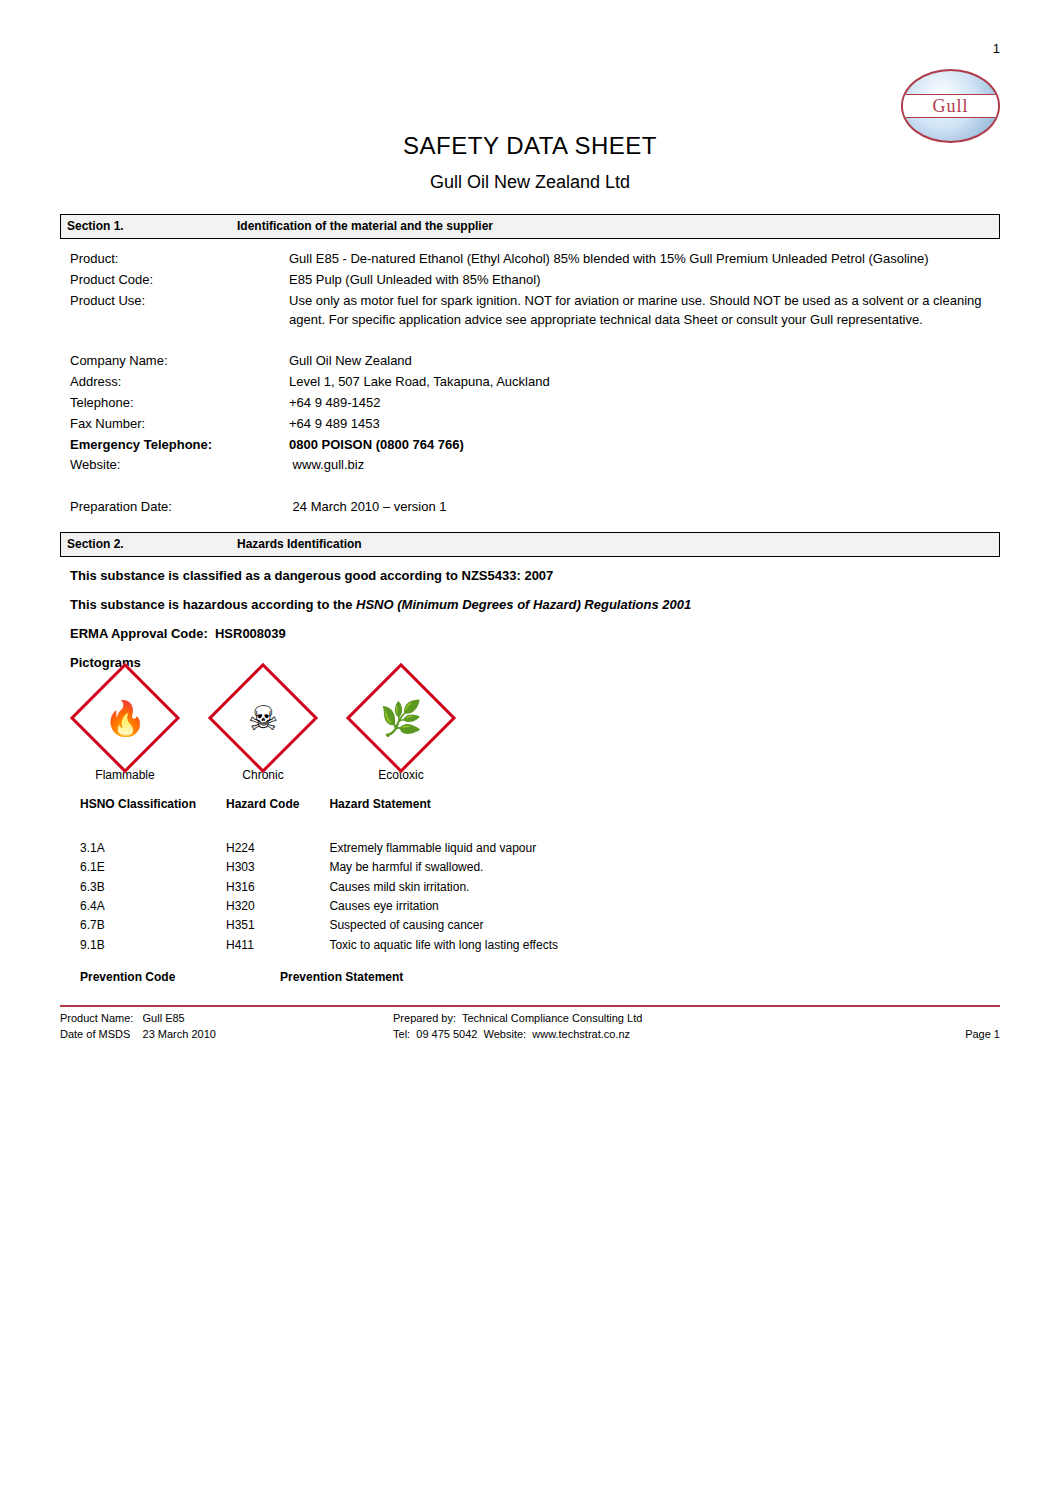1
Gull
SAFETY DATA SHEET
Gull Oil New Zealand Ltd
Section 1. Identification of the material and the supplier
| Product: | Gull E85 - De-natured Ethanol (Ethyl Alcohol) 85% blended with 15% Gull Premium Unleaded Petrol (Gasoline) |
| Product Code: | E85 Pulp (Gull Unleaded with 85% Ethanol) |
| Product Use: | Use only as motor fuel for spark ignition. NOT for aviation or marine use. Should NOT be used as a solvent or a cleaning agent. For specific application advice see appropriate technical data Sheet or consult your Gull representative. |
| Company Name: | Gull Oil New Zealand |
| Address: | Level 1, 507 Lake Road, Takapuna, Auckland |
| Telephone: | +64 9 489-1452 |
| Fax Number: | +64 9 489 1453 |
| Emergency Telephone: | 0800 POISON (0800 764 766) |
| Website: | www.gull.biz |
| Preparation Date: | 24 March 2010 – version 1 |
Section 2. Hazards Identification
This substance is classified as a dangerous good according to NZS5433: 2007
This substance is hazardous according to the HSNO (Minimum Degrees of Hazard) Regulations 2001
ERMA Approval Code: HSR008039
Pictograms
🔥
Flammable
☠
Chronic
🌿
Ecotoxic
| HSNO Classification | Hazard Code | Hazard Statement |
| --- | --- | --- |
| 3.1A | H224 | Extremely flammable liquid and vapour |
| 6.1E | H303 | May be harmful if swallowed. |
| 6.3B | H316 | Causes mild skin irritation. |
| 6.4A | H320 | Causes eye irritation |
| 6.7B | H351 | Suspected of causing cancer |
| 9.1B | H411 | Toxic to aquatic life with long lasting effects |
Prevention Code Prevention Statement
| Product Name: Gull E85 | Prepared by: Technical Compliance Consulting Ltd | |
| Date of MSDS 23 March 2010 | Tel: 09 475 5042 Website: www.techstrat.co.nz | Page 1 |